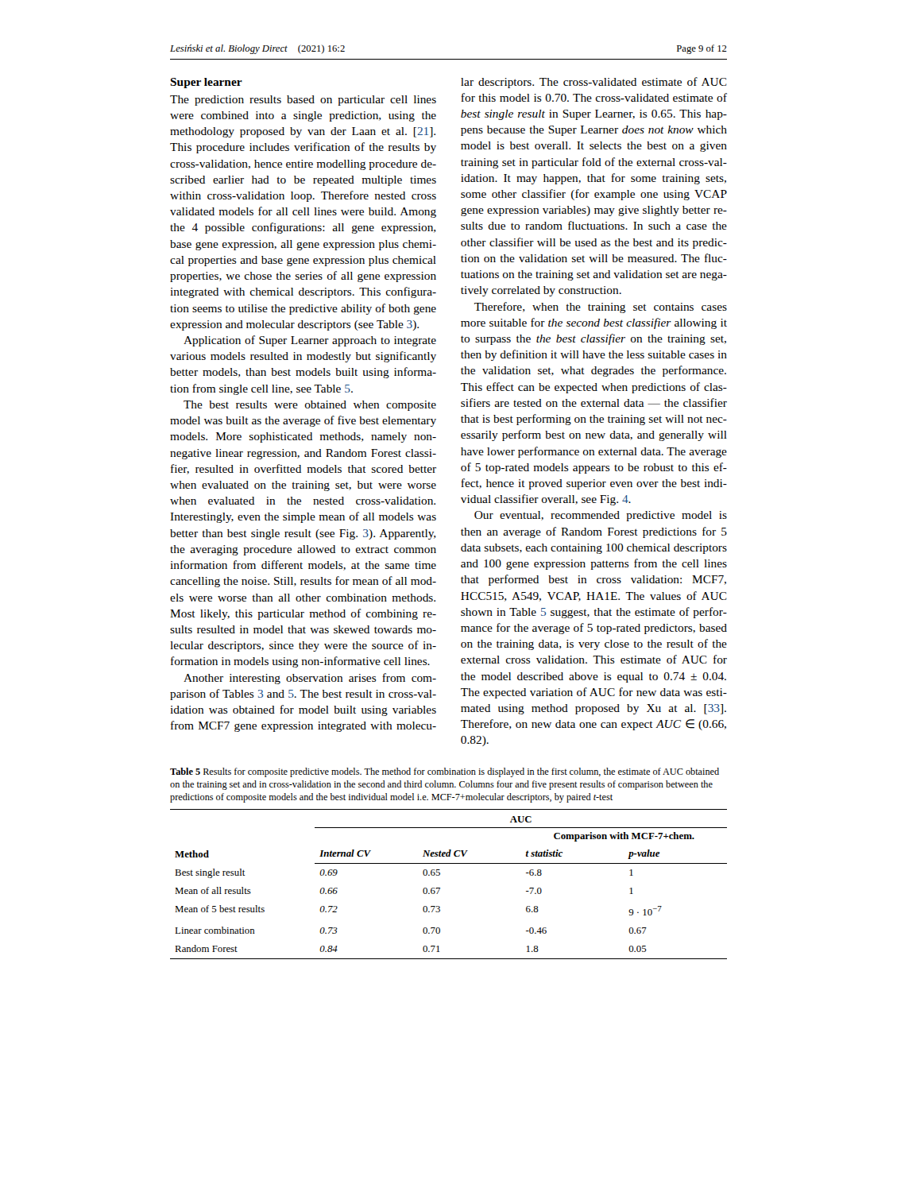Lesiński et al. Biology Direct (2021) 16:2
Page 9 of 12
Super learner
The prediction results based on particular cell lines were combined into a single prediction, using the methodology proposed by van der Laan et al. [21]. This procedure includes verification of the results by cross-validation, hence entire modelling procedure described earlier had to be repeated multiple times within cross-validation loop. Therefore nested cross validated models for all cell lines were build. Among the 4 possible configurations: all gene expression, base gene expression, all gene expression plus chemical properties and base gene expression plus chemical properties, we chose the series of all gene expression integrated with chemical descriptors. This configuration seems to utilise the predictive ability of both gene expression and molecular descriptors (see Table 3).
Application of Super Learner approach to integrate various models resulted in modestly but significantly better models, than best models built using information from single cell line, see Table 5.
The best results were obtained when composite model was built as the average of five best elementary models. More sophisticated methods, namely non-negative linear regression, and Random Forest classifier, resulted in overfitted models that scored better when evaluated on the training set, but were worse when evaluated in the nested cross-validation. Interestingly, even the simple mean of all models was better than best single result (see Fig. 3). Apparently, the averaging procedure allowed to extract common information from different models, at the same time cancelling the noise. Still, results for mean of all models were worse than all other combination methods. Most likely, this particular method of combining results resulted in model that was skewed towards molecular descriptors, since they were the source of information in models using non-informative cell lines.
Another interesting observation arises from comparison of Tables 3 and 5. The best result in cross-validation was obtained for model built using variables from MCF7 gene expression integrated with molecular descriptors. The cross-validated estimate of AUC for this model is 0.70. The cross-validated estimate of best single result in Super Learner, is 0.65. This happens because the Super Learner does not know which model is best overall. It selects the best on a given training set in particular fold of the external cross-validation. It may happen, that for some training sets, some other classifier (for example one using VCAP gene expression variables) may give slightly better results due to random fluctuations. In such a case the other classifier will be used as the best and its prediction on the validation set will be measured. The fluctuations on the training set and validation set are negatively correlated by construction.
Therefore, when the training set contains cases more suitable for the second best classifier allowing it to surpass the the best classifier on the training set, then by definition it will have the less suitable cases in the validation set, what degrades the performance. This effect can be expected when predictions of classifiers are tested on the external data — the classifier that is best performing on the training set will not necessarily perform best on new data, and generally will have lower performance on external data. The average of 5 top-rated models appears to be robust to this effect, hence it proved superior even over the best individual classifier overall, see Fig. 4.
Our eventual, recommended predictive model is then an average of Random Forest predictions for 5 data subsets, each containing 100 chemical descriptors and 100 gene expression patterns from the cell lines that performed best in cross validation: MCF7, HCC515, A549, VCAP, HA1E. The values of AUC shown in Table 5 suggest, that the estimate of performance for the average of 5 top-rated predictors, based on the training data, is very close to the result of the external cross validation. This estimate of AUC for the model described above is equal to 0.74 ± 0.04. The expected variation of AUC for new data was estimated using method proposed by Xu at al. [33]. Therefore, on new data one can expect AUC ∈ (0.66, 0.82).
Table 5 Results for composite predictive models. The method for combination is displayed in the first column, the estimate of AUC obtained on the training set and in cross-validation in the second and third column. Columns four and five present results of comparison between the predictions of composite models and the best individual model i.e. MCF-7+molecular descriptors, by paired t-test
| Method | AUC |
| --- | --- |
| | | Comparison with MCF-7+chem. |
| Internal CV | Nested CV | t statistic | p-value |
| Best single result | 0.69 | 0.65 | -6.8 | 1 |
| Mean of all results | 0.66 | 0.67 | -7.0 | 1 |
| Mean of 5 best results | 0.72 | 0.73 | 6.8 | 9 · 10 −7 |
| Linear combination | 0.73 | 0.70 | -0.46 | 0.67 |
| Random Forest | 0.84 | 0.71 | 1.8 | 0.05 |